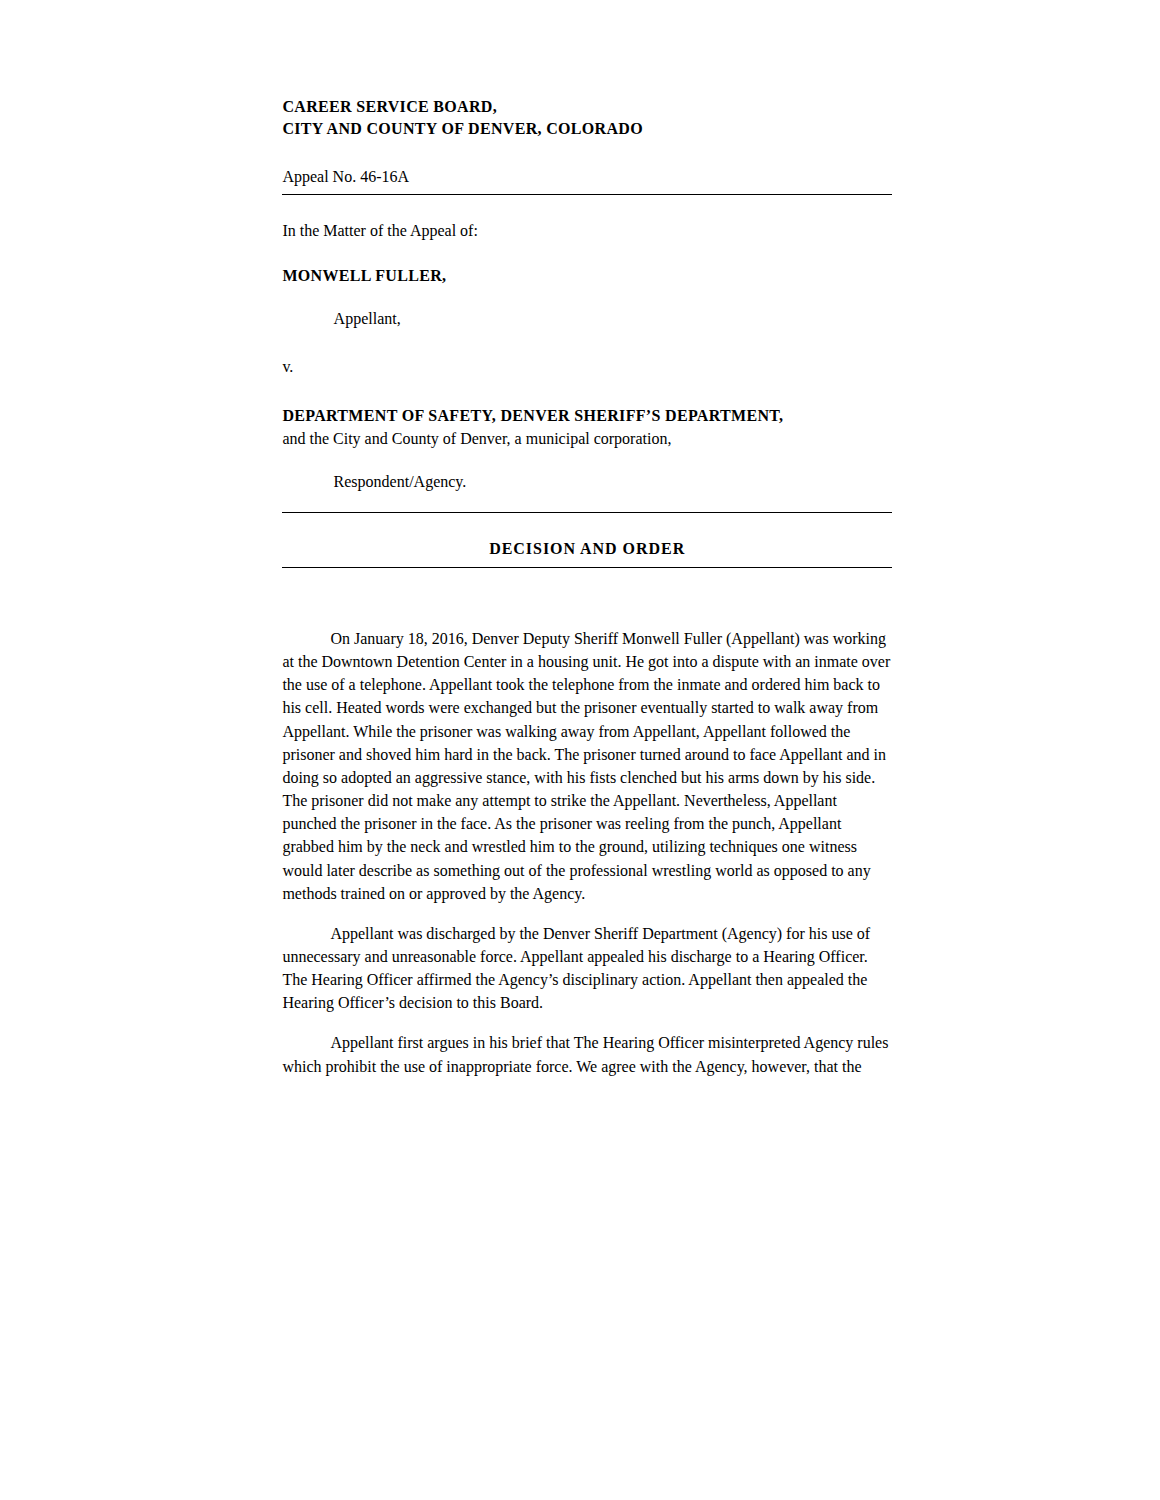CAREER SERVICE BOARD,
CITY AND COUNTY OF DENVER, COLORADO
Appeal No. 46-16A
In the Matter of the Appeal of:
MONWELL FULLER,
Appellant,
v.
DEPARTMENT OF SAFETY, DENVER SHERIFF’S DEPARTMENT,
and the City and County of Denver, a municipal corporation,
Respondent/Agency.
DECISION AND ORDER
On January 18, 2016, Denver Deputy Sheriff Monwell Fuller (Appellant) was working at the Downtown Detention Center in a housing unit. He got into a dispute with an inmate over the use of a telephone. Appellant took the telephone from the inmate and ordered him back to his cell. Heated words were exchanged but the prisoner eventually started to walk away from Appellant. While the prisoner was walking away from Appellant, Appellant followed the prisoner and shoved him hard in the back. The prisoner turned around to face Appellant and in doing so adopted an aggressive stance, with his fists clenched but his arms down by his side. The prisoner did not make any attempt to strike the Appellant. Nevertheless, Appellant punched the prisoner in the face. As the prisoner was reeling from the punch, Appellant grabbed him by the neck and wrestled him to the ground, utilizing techniques one witness would later describe as something out of the professional wrestling world as opposed to any methods trained on or approved by the Agency.
Appellant was discharged by the Denver Sheriff Department (Agency) for his use of unnecessary and unreasonable force. Appellant appealed his discharge to a Hearing Officer. The Hearing Officer affirmed the Agency’s disciplinary action. Appellant then appealed the Hearing Officer’s decision to this Board.
Appellant first argues in his brief that The Hearing Officer misinterpreted Agency rules which prohibit the use of inappropriate force. We agree with the Agency, however, that the